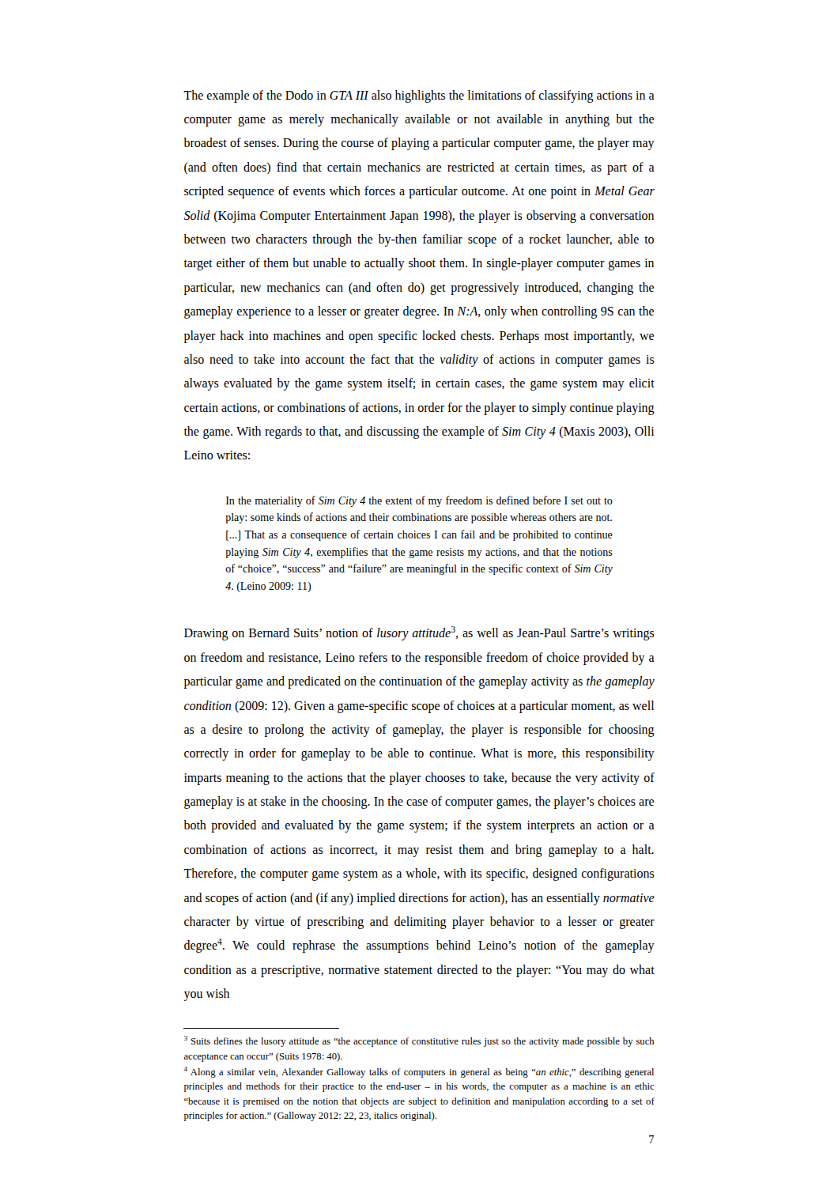The example of the Dodo in GTA III also highlights the limitations of classifying actions in a computer game as merely mechanically available or not available in anything but the broadest of senses. During the course of playing a particular computer game, the player may (and often does) find that certain mechanics are restricted at certain times, as part of a scripted sequence of events which forces a particular outcome. At one point in Metal Gear Solid (Kojima Computer Entertainment Japan 1998), the player is observing a conversation between two characters through the by-then familiar scope of a rocket launcher, able to target either of them but unable to actually shoot them. In single-player computer games in particular, new mechanics can (and often do) get progressively introduced, changing the gameplay experience to a lesser or greater degree. In N:A, only when controlling 9S can the player hack into machines and open specific locked chests. Perhaps most importantly, we also need to take into account the fact that the validity of actions in computer games is always evaluated by the game system itself; in certain cases, the game system may elicit certain actions, or combinations of actions, in order for the player to simply continue playing the game. With regards to that, and discussing the example of Sim City 4 (Maxis 2003), Olli Leino writes:
In the materiality of Sim City 4 the extent of my freedom is defined before I set out to play: some kinds of actions and their combinations are possible whereas others are not. [...] That as a consequence of certain choices I can fail and be prohibited to continue playing Sim City 4, exemplifies that the game resists my actions, and that the notions of “choice”, “success” and “failure” are meaningful in the specific context of Sim City 4. (Leino 2009: 11)
Drawing on Bernard Suits’ notion of lusory attitude3, as well as Jean-Paul Sartre’s writings on freedom and resistance, Leino refers to the responsible freedom of choice provided by a particular game and predicated on the continuation of the gameplay activity as the gameplay condition (2009: 12). Given a game-specific scope of choices at a particular moment, as well as a desire to prolong the activity of gameplay, the player is responsible for choosing correctly in order for gameplay to be able to continue. What is more, this responsibility imparts meaning to the actions that the player chooses to take, because the very activity of gameplay is at stake in the choosing. In the case of computer games, the player’s choices are both provided and evaluated by the game system; if the system interprets an action or a combination of actions as incorrect, it may resist them and bring gameplay to a halt. Therefore, the computer game system as a whole, with its specific, designed configurations and scopes of action (and (if any) implied directions for action), has an essentially normative character by virtue of prescribing and delimiting player behavior to a lesser or greater degree4. We could rephrase the assumptions behind Leino’s notion of the gameplay condition as a prescriptive, normative statement directed to the player: “You may do what you wish
3 Suits defines the lusory attitude as “the acceptance of constitutive rules just so the activity made possible by such acceptance can occur” (Suits 1978: 40).
4 Along a similar vein, Alexander Galloway talks of computers in general as being “an ethic,” describing general principles and methods for their practice to the end-user – in his words, the computer as a machine is an ethic “because it is premised on the notion that objects are subject to definition and manipulation according to a set of principles for action.” (Galloway 2012: 22, 23, italics original).
7